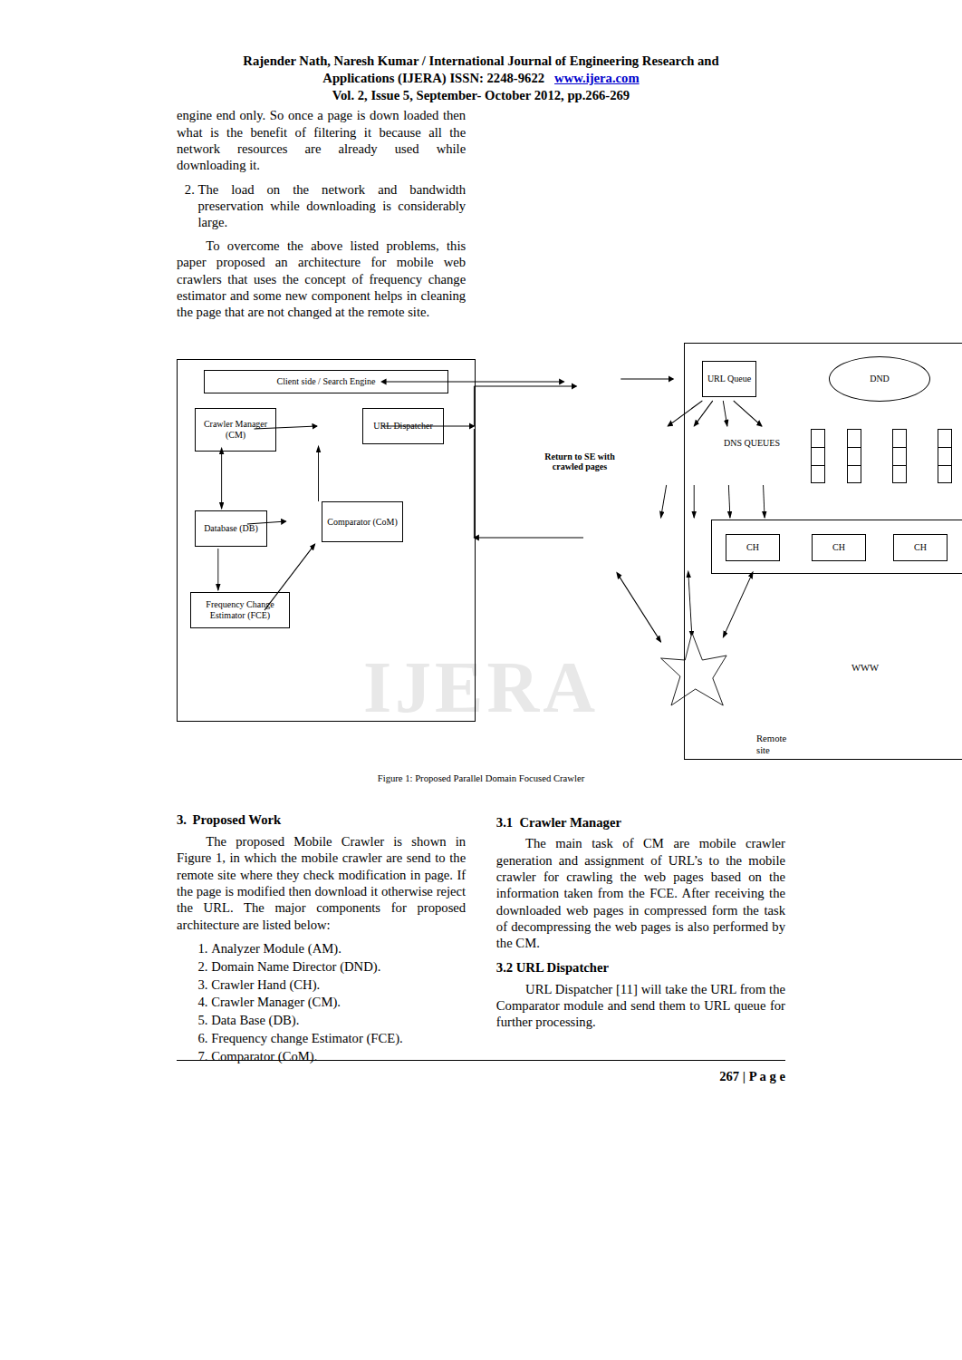Rajender Nath, Naresh Kumar / International Journal of Engineering Research and
Applications (IJERA) ISSN: 2248-9622 www.ijera.com
Vol. 2, Issue 5, September- October 2012, pp.266-269
engine end only. So once a page is down loaded then what is the benefit of filtering it because all the network resources are already used while downloading it.
The load on the network and bandwidth preservation while downloading is considerably large.
To overcome the above listed problems, this paper proposed an architecture for mobile web crawlers that uses the concept of frequency change estimator and some new component helps in cleaning the page that are not changed at the remote site.
IJERA
Client side / Search Engine
Crawler Manager (CM)
URL Dispatcher
Database (DB)
Comparator (CoM)
Frequency Change Estimator (FCE)
URL Queue
DND
DNS QUEUES
CH
CH
CH
WWW
Remote site
Return to SE with crawled pages
Figure 1: Proposed Parallel Domain Focused Crawler
3. Proposed Work
The proposed Mobile Crawler is shown in Figure 1, in which the mobile crawler are send to the remote site where they check modification in page. If the page is modified then download it otherwise reject the URL. The major components for proposed architecture are listed below:
Analyzer Module (AM).
Domain Name Director (DND).
Crawler Hand (CH).
Crawler Manager (CM).
Data Base (DB).
Frequency change Estimator (FCE).
Comparator (CoM).
3.1 Crawler Manager
The main task of CM are mobile crawler generation and assignment of URL’s to the mobile crawler for crawling the web pages based on the information taken from the FCE. After receiving the downloaded web pages in compressed form the task of decompressing the web pages is also performed by the CM.
3.2 URL Dispatcher
URL Dispatcher [11] will take the URL from the Comparator module and send them to URL queue for further processing.
267 | P a g e